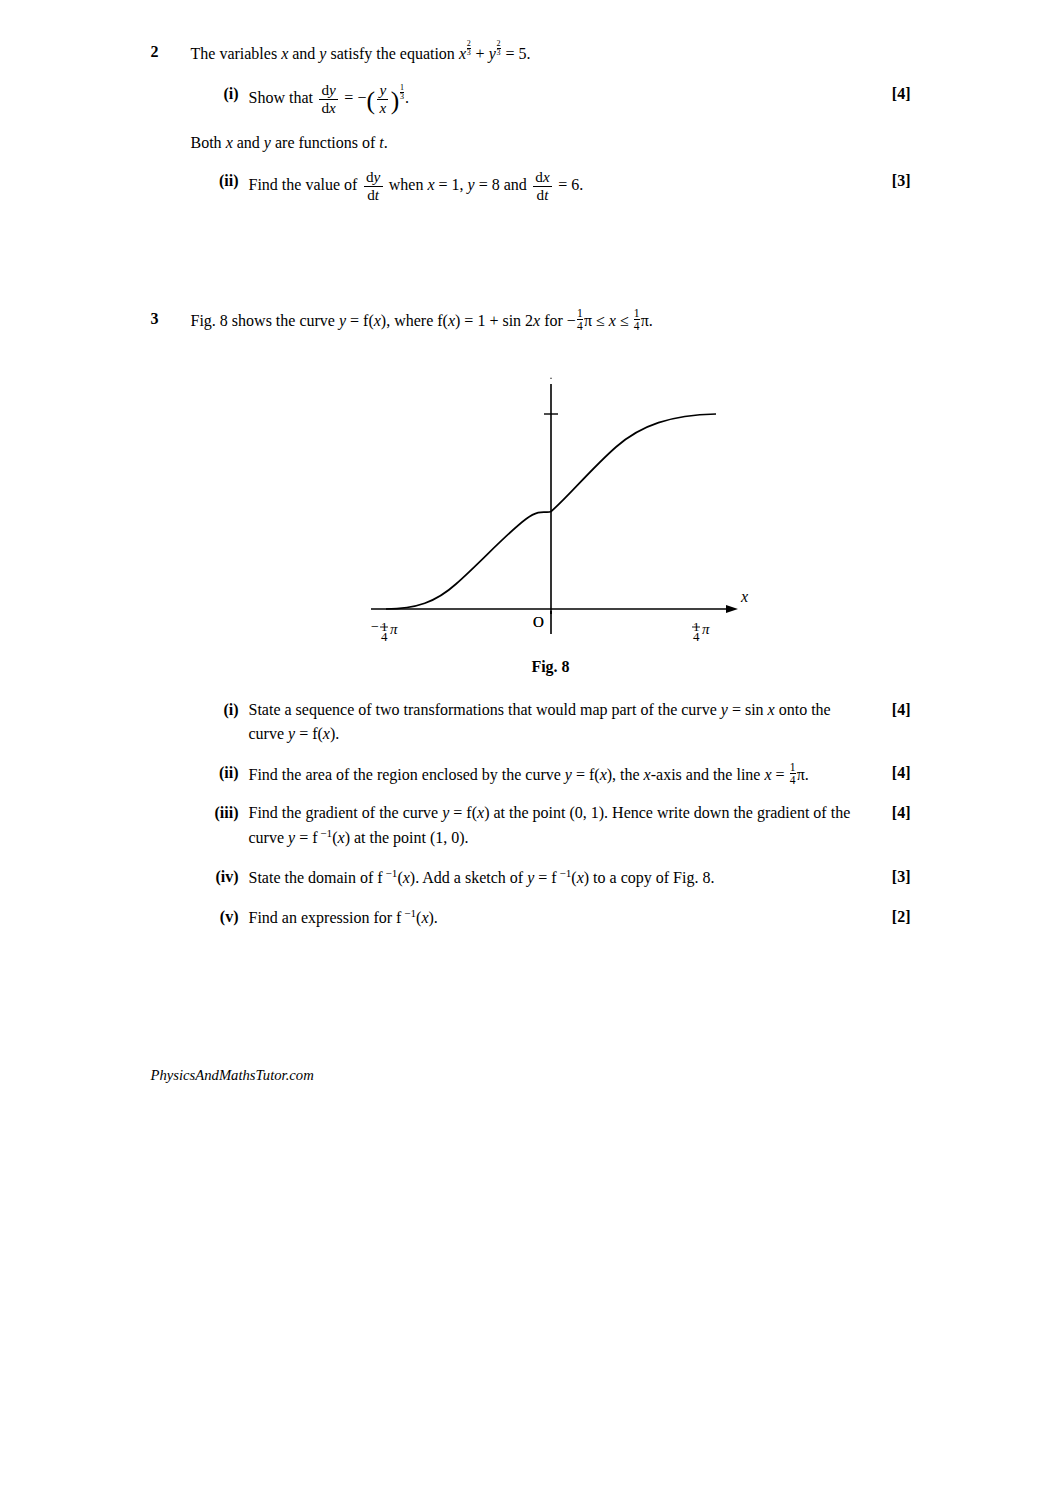2
The variables x and y satisfy the equation x23 + y23 = 5.
(i)
Show that dy dx = −(yx)13. [4]
Both x and y are functions of t.
(ii)
Find the value of dy dt when x = 1, y = 8 and dx dt = 6. [3]
3
Fig. 8 shows the curve y = f(x), where f(x) = 1 + sin 2x for −14π ≤ x ≤ 14π.
2 y y x O − 1 4 π 1 4 π O
Fig. 8
(i)
State a sequence of two transformations that would map part of the curve y = sin x onto the curve y = f(x). [4]
(ii)
Find the area of the region enclosed by the curve y = f(x), the x-axis and the line x = 14π. [4]
(iii)
Find the gradient of the curve y = f(x) at the point (0, 1). Hence write down the gradient of the curve y = f −1(x) at the point (1, 0). [4]
(iv)
State the domain of f −1(x). Add a sketch of y = f −1(x) to a copy of Fig. 8. [3]
(v)
Find an expression for f −1(x). [2]
PhysicsAndMathsTutor.com